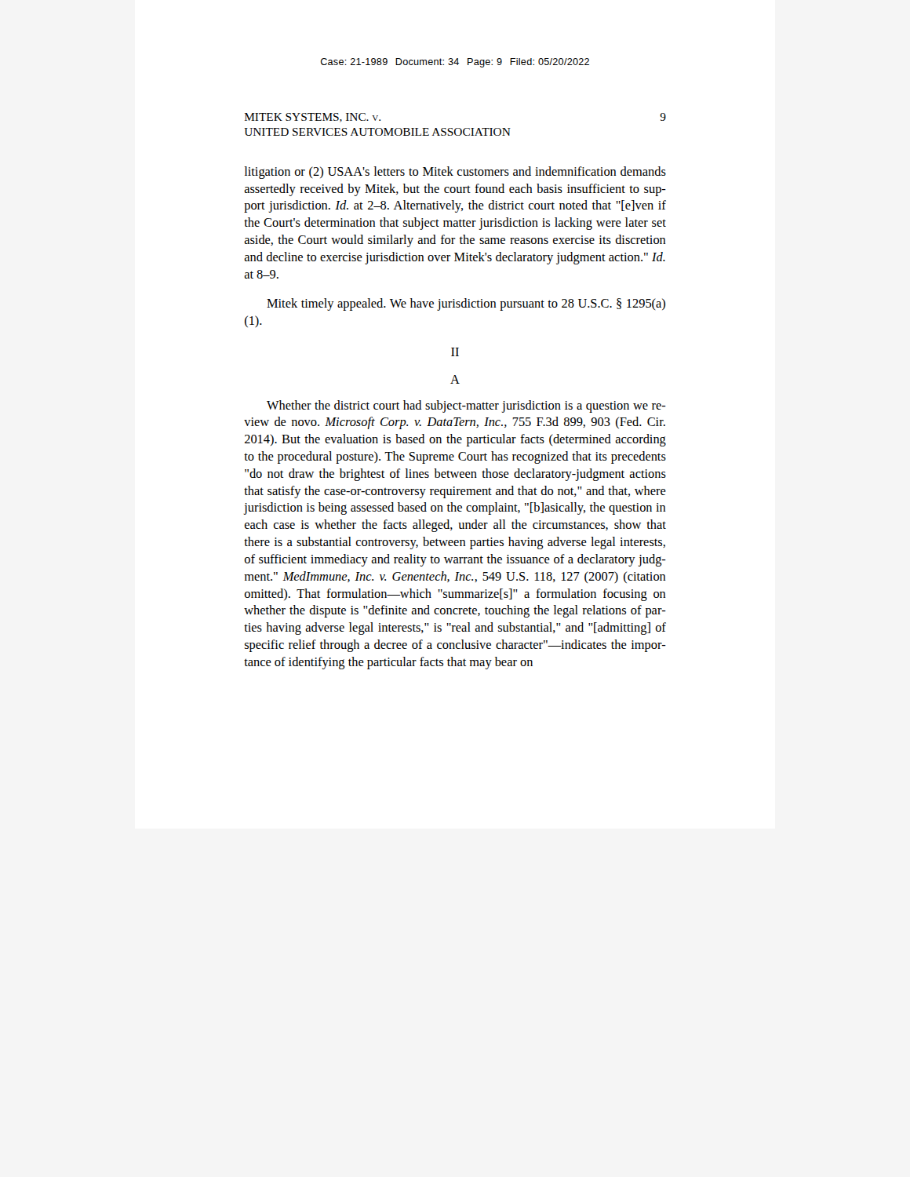Case: 21-1989 Document: 34 Page: 9 Filed: 05/20/2022
MITEK SYSTEMS, INC. v.
UNITED SERVICES AUTOMOBILE ASSOCIATION 9
litigation or (2) USAA's letters to Mitek customers and indemnification demands assertedly received by Mitek, but the court found each basis insufficient to support jurisdiction. Id. at 2–8. Alternatively, the district court noted that "[e]ven if the Court's determination that subject matter jurisdiction is lacking were later set aside, the Court would similarly and for the same reasons exercise its discretion and decline to exercise jurisdiction over Mitek's declaratory judgment action." Id. at 8–9.
Mitek timely appealed. We have jurisdiction pursuant to 28 U.S.C. § 1295(a)(1).
II
A
Whether the district court had subject-matter jurisdiction is a question we review de novo. Microsoft Corp. v. DataTern, Inc., 755 F.3d 899, 903 (Fed. Cir. 2014). But the evaluation is based on the particular facts (determined according to the procedural posture). The Supreme Court has recognized that its precedents "do not draw the brightest of lines between those declaratory-judgment actions that satisfy the case-or-controversy requirement and that do not," and that, where jurisdiction is being assessed based on the complaint, "[b]asically, the question in each case is whether the facts alleged, under all the circumstances, show that there is a substantial controversy, between parties having adverse legal interests, of sufficient immediacy and reality to warrant the issuance of a declaratory judgment." MedImmune, Inc. v. Genentech, Inc., 549 U.S. 118, 127 (2007) (citation omitted). That formulation—which "summarize[s]" a formulation focusing on whether the dispute is "definite and concrete, touching the legal relations of parties having adverse legal interests," is "real and substantial," and "[admitting] of specific relief through a decree of a conclusive character"—indicates the importance of identifying the particular facts that may bear on